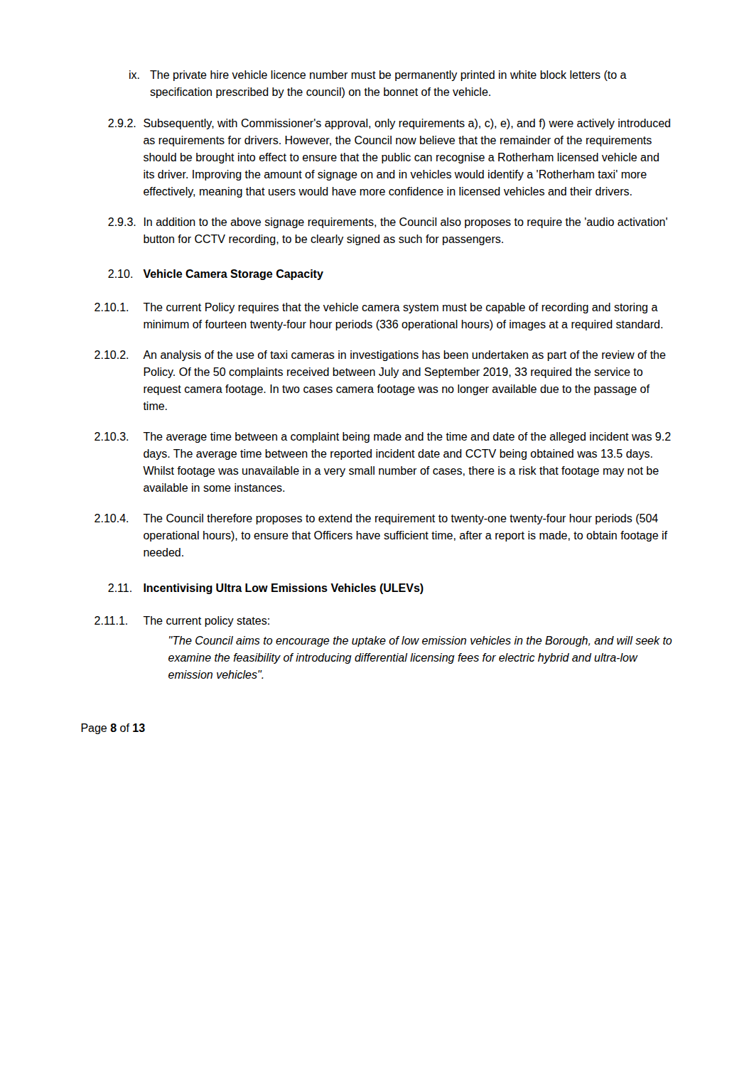The private hire vehicle licence number must be permanently printed in white block letters (to a specification prescribed by the council) on the bonnet of the vehicle.
2.9.2.
Subsequently, with Commissioner's approval, only requirements a), c), e), and f) were actively introduced as requirements for drivers. However, the Council now believe that the remainder of the requirements should be brought into effect to ensure that the public can recognise a Rotherham licensed vehicle and its driver. Improving the amount of signage on and in vehicles would identify a 'Rotherham taxi' more effectively, meaning that users would have more confidence in licensed vehicles and their drivers.
2.9.3.
In addition to the above signage requirements, the Council also proposes to require the 'audio activation' button for CCTV recording, to be clearly signed as such for passengers.
2.10.
Vehicle Camera Storage Capacity
2.10.1.
The current Policy requires that the vehicle camera system must be capable of recording and storing a minimum of fourteen twenty-four hour periods (336 operational hours) of images at a required standard.
2.10.2.
An analysis of the use of taxi cameras in investigations has been undertaken as part of the review of the Policy. Of the 50 complaints received between July and September 2019, 33 required the service to request camera footage. In two cases camera footage was no longer available due to the passage of time.
2.10.3.
The average time between a complaint being made and the time and date of the alleged incident was 9.2 days. The average time between the reported incident date and CCTV being obtained was 13.5 days. Whilst footage was unavailable in a very small number of cases, there is a risk that footage may not be available in some instances.
2.10.4.
The Council therefore proposes to extend the requirement to twenty-one twenty-four hour periods (504 operational hours), to ensure that Officers have sufficient time, after a report is made, to obtain footage if needed.
2.11.
Incentivising Ultra Low Emissions Vehicles (ULEVs)
2.11.1.
The current policy states:
"The Council aims to encourage the uptake of low emission vehicles in the Borough, and will seek to examine the feasibility of introducing differential licensing fees for electric hybrid and ultra-low emission vehicles".
Page 8 of 13